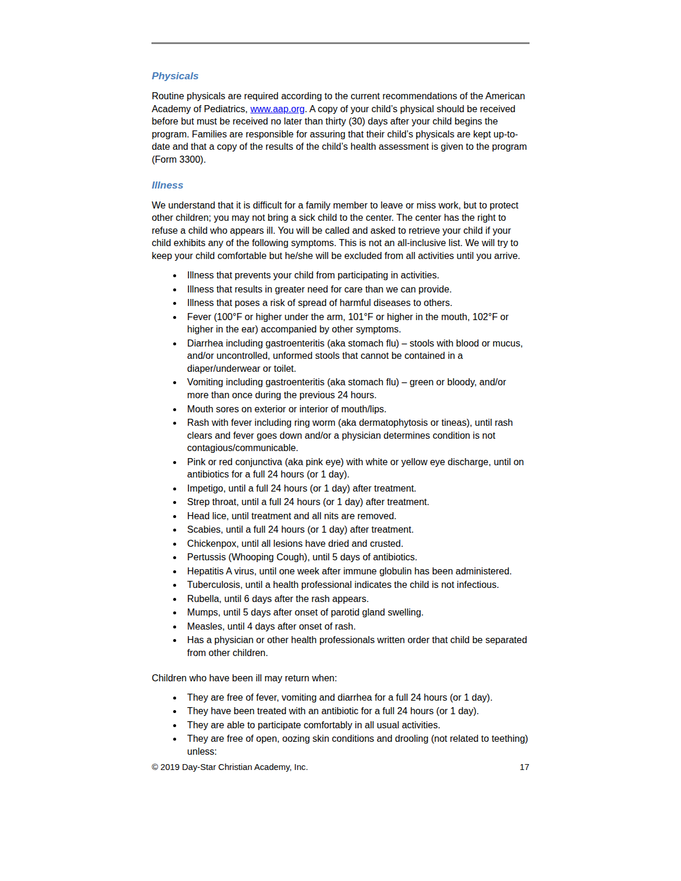Physicals
Routine physicals are required according to the current recommendations of the American Academy of Pediatrics, www.aap.org. A copy of your child’s physical should be received before but must be received no later than thirty (30) days after your child begins the program. Families are responsible for assuring that their child’s physicals are kept up-to-date and that a copy of the results of the child’s health assessment is given to the program (Form 3300).
Illness
We understand that it is difficult for a family member to leave or miss work, but to protect other children; you may not bring a sick child to the center. The center has the right to refuse a child who appears ill. You will be called and asked to retrieve your child if your child exhibits any of the following symptoms. This is not an all-inclusive list. We will try to keep your child comfortable but he/she will be excluded from all activities until you arrive.
Illness that prevents your child from participating in activities.
Illness that results in greater need for care than we can provide.
Illness that poses a risk of spread of harmful diseases to others.
Fever (100°F or higher under the arm, 101°F or higher in the mouth, 102°F or higher in the ear) accompanied by other symptoms.
Diarrhea including gastroenteritis (aka stomach flu) – stools with blood or mucus, and/or uncontrolled, unformed stools that cannot be contained in a diaper/underwear or toilet.
Vomiting including gastroenteritis (aka stomach flu) – green or bloody, and/or more than once during the previous 24 hours.
Mouth sores on exterior or interior of mouth/lips.
Rash with fever including ring worm (aka dermatophytosis or tineas), until rash clears and fever goes down and/or a physician determines condition is not contagious/communicable.
Pink or red conjunctiva (aka pink eye) with white or yellow eye discharge, until on antibiotics for a full 24 hours (or 1 day).
Impetigo, until a full 24 hours (or 1 day) after treatment.
Strep throat, until a full 24 hours (or 1 day) after treatment.
Head lice, until treatment and all nits are removed.
Scabies, until a full 24 hours (or 1 day) after treatment.
Chickenpox, until all lesions have dried and crusted.
Pertussis (Whooping Cough), until 5 days of antibiotics.
Hepatitis A virus, until one week after immune globulin has been administered.
Tuberculosis, until a health professional indicates the child is not infectious.
Rubella, until 6 days after the rash appears.
Mumps, until 5 days after onset of parotid gland swelling.
Measles, until 4 days after onset of rash.
Has a physician or other health professionals written order that child be separated from other children.
Children who have been ill may return when:
They are free of fever, vomiting and diarrhea for a full 24 hours (or 1 day).
They have been treated with an antibiotic for a full 24 hours (or 1 day).
They are able to participate comfortably in all usual activities.
They are free of open, oozing skin conditions and drooling (not related to teething) unless:
© 2019 Day-Star Christian Academy, Inc.
17